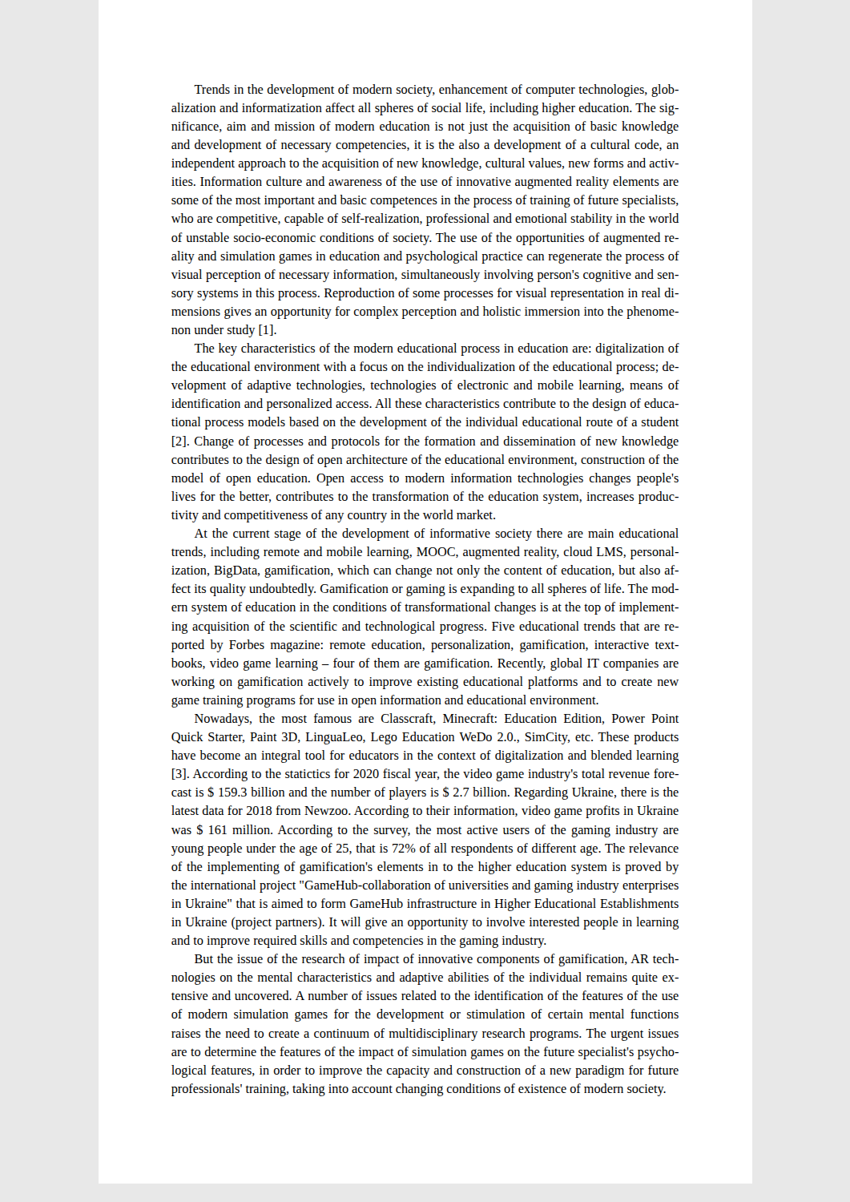Trends in the development of modern society, enhancement of computer technologies, globalization and informatization affect all spheres of social life, including higher education. The significance, aim and mission of modern education is not just the acquisition of basic knowledge and development of necessary competencies, it is the also a development of a cultural code, an independent approach to the acquisition of new knowledge, cultural values, new forms and activities. Information culture and awareness of the use of innovative augmented reality elements are some of the most important and basic competences in the process of training of future specialists, who are competitive, capable of self-realization, professional and emotional stability in the world of unstable socio-economic conditions of society. The use of the opportunities of augmented reality and simulation games in education and psychological practice can regenerate the process of visual perception of necessary information, simultaneously involving person's cognitive and sensory systems in this process. Reproduction of some processes for visual representation in real dimensions gives an opportunity for complex perception and holistic immersion into the phenomenon under study [1].
The key characteristics of the modern educational process in education are: digitalization of the educational environment with a focus on the individualization of the educational process; development of adaptive technologies, technologies of electronic and mobile learning, means of identification and personalized access. All these characteristics contribute to the design of educational process models based on the development of the individual educational route of a student [2]. Change of processes and protocols for the formation and dissemination of new knowledge contributes to the design of open architecture of the educational environment, construction of the model of open education. Open access to modern information technologies changes people's lives for the better, contributes to the transformation of the education system, increases productivity and competitiveness of any country in the world market.
At the current stage of the development of informative society there are main educational trends, including remote and mobile learning, MOOC, augmented reality, cloud LMS, personalization, BigData, gamification, which can change not only the content of education, but also affect its quality undoubtedly. Gamification or gaming is expanding to all spheres of life. The modern system of education in the conditions of transformational changes is at the top of implementing acquisition of the scientific and technological progress. Five educational trends that are reported by Forbes magazine: remote education, personalization, gamification, interactive textbooks, video game learning – four of them are gamification. Recently, global IT companies are working on gamification actively to improve existing educational platforms and to create new game training programs for use in open information and educational environment.
Nowadays, the most famous are Classcraft, Minecraft: Education Edition, Power Point Quick Starter, Paint 3D, LinguaLeo, Lego Education WeDo 2.0., SimCity, etc. These products have become an integral tool for educators in the context of digitalization and blended learning [3]. According to the statictics for 2020 fiscal year, the video game industry's total revenue forecast is $ 159.3 billion and the number of players is $ 2.7 billion. Regarding Ukraine, there is the latest data for 2018 from Newzoo. According to their information, video game profits in Ukraine was $ 161 million. According to the survey, the most active users of the gaming industry are young people under the age of 25, that is 72% of all respondents of different age. The relevance of the implementing of gamification's elements in to the higher education system is proved by the international project "GameHub-collaboration of universities and gaming industry enterprises in Ukraine" that is aimed to form GameHub infrastructure in Higher Educational Establishments in Ukraine (project partners). It will give an opportunity to involve interested people in learning and to improve required skills and competencies in the gaming industry.
But the issue of the research of impact of innovative components of gamification, AR technologies on the mental characteristics and adaptive abilities of the individual remains quite extensive and uncovered. A number of issues related to the identification of the features of the use of modern simulation games for the development or stimulation of certain mental functions raises the need to create a continuum of multidisciplinary research programs. The urgent issues are to determine the features of the impact of simulation games on the future specialist's psychological features, in order to improve the capacity and construction of a new paradigm for future professionals' training, taking into account changing conditions of existence of modern society.